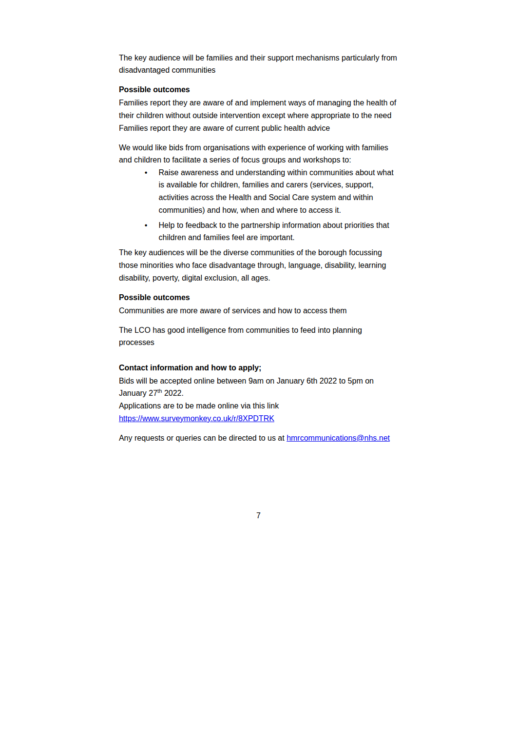The key audience will be families and their support mechanisms particularly from disadvantaged communities
Possible outcomes
Families report they are aware of and implement ways of managing the health of their children without outside intervention except where appropriate to the need
Families report they are aware of current public health advice
We would like bids from organisations with experience of working with families and children to facilitate a series of focus groups and workshops to:
Raise awareness and understanding within communities about what is available for children, families and carers (services, support, activities across the Health and Social Care system and within communities) and how, when and where to access it.
Help to feedback to the partnership information about priorities that children and families feel are important.
The key audiences will be the diverse communities of the borough focussing those minorities who face disadvantage through, language, disability, learning disability, poverty, digital exclusion, all ages.
Possible outcomes
Communities are more aware of services and how to access them
The LCO has good intelligence from communities to feed into planning processes
Contact information and how to apply;
Bids will be accepted online between 9am on January 6th 2022 to 5pm on January 27th 2022.
Applications are to be made online via this link https://www.surveymonkey.co.uk/r/8XPDTRK
Any requests or queries can be directed to us at hmrcommunications@nhs.net
7